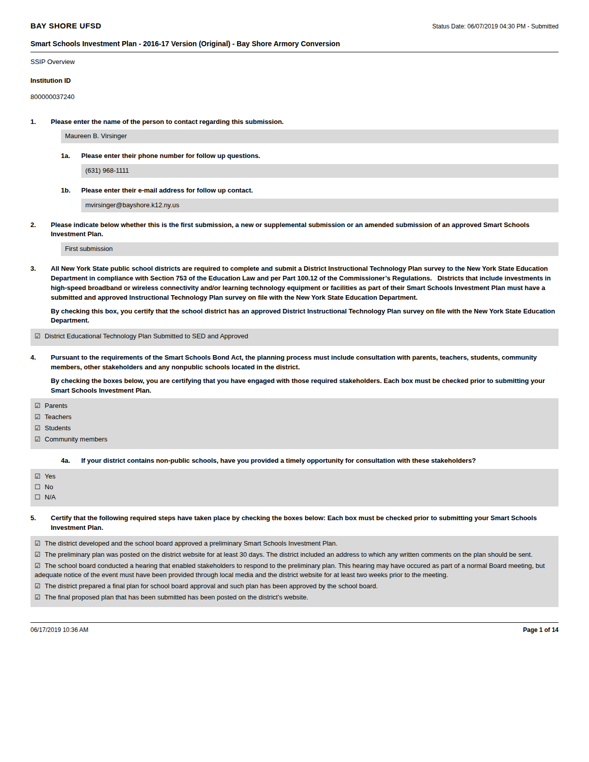BAY SHORE UFSD Status Date: 06/07/2019 04:30 PM - Submitted
Smart Schools Investment Plan - 2016-17 Version (Original) - Bay Shore Armory Conversion
SSIP Overview
Institution ID
800000037240
1.
Please enter the name of the person to contact regarding this submission.
Maureen B. Virsinger
1a.
Please enter their phone number for follow up questions.
(631) 968-1111
1b.
Please enter their e-mail address for follow up contact.
mvirsinger@bayshore.k12.ny.us
2.
Please indicate below whether this is the first submission, a new or supplemental submission or an amended submission of an approved Smart Schools Investment Plan.
First submission
3.
All New York State public school districts are required to complete and submit a District Instructional Technology Plan survey to the New York State Education Department in compliance with Section 753 of the Education Law and per Part 100.12 of the Commissioner’s Regulations. Districts that include investments in high-speed broadband or wireless connectivity and/or learning technology equipment or facilities as part of their Smart Schools Investment Plan must have a submitted and approved Instructional Technology Plan survey on file with the New York State Education Department.
By checking this box, you certify that the school district has an approved District Instructional Technology Plan survey on file with the New York State Education Department.
District Educational Technology Plan Submitted to SED and Approved
4.
Pursuant to the requirements of the Smart Schools Bond Act, the planning process must include consultation with parents, teachers, students, community members, other stakeholders and any nonpublic schools located in the district.
By checking the boxes below, you are certifying that you have engaged with those required stakeholders. Each box must be checked prior to submitting your Smart Schools Investment Plan.
Parents
Teachers
Students
Community members
4a.
If your district contains non-public schools, have you provided a timely opportunity for consultation with these stakeholders?
Yes
No
N/A
5.
Certify that the following required steps have taken place by checking the boxes below: Each box must be checked prior to submitting your Smart Schools Investment Plan.
The district developed and the school board approved a preliminary Smart Schools Investment Plan.
The preliminary plan was posted on the district website for at least 30 days. The district included an address to which any written comments on the plan should be sent.
The school board conducted a hearing that enabled stakeholders to respond to the preliminary plan. This hearing may have occured as part of a normal Board meeting, but adequate notice of the event must have been provided through local media and the district website for at least two weeks prior to the meeting.
The district prepared a final plan for school board approval and such plan has been approved by the school board.
The final proposed plan that has been submitted has been posted on the district's website.
06/17/2019 10:36 AM Page 1 of 14